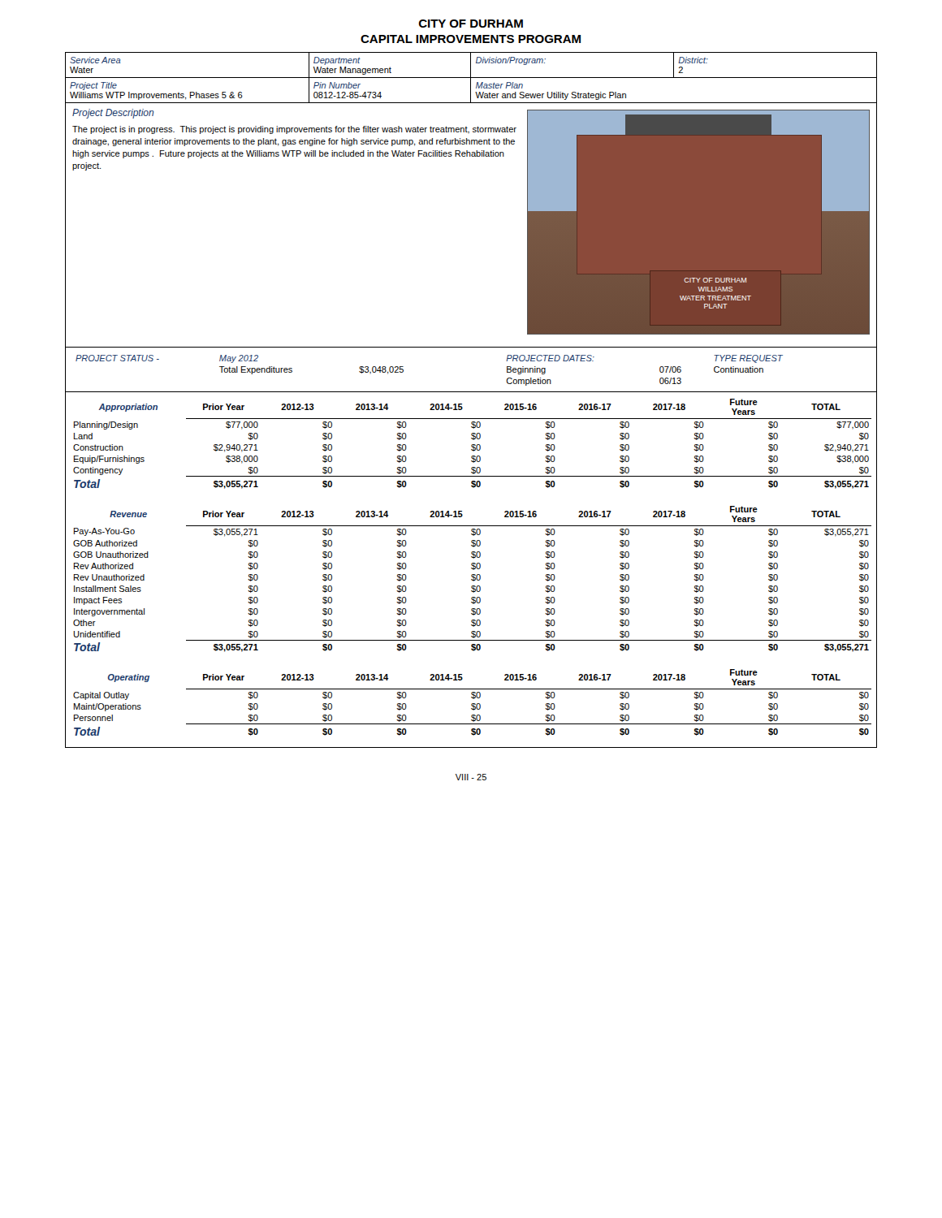CITY OF DURHAM
CAPITAL IMPROVEMENTS PROGRAM
| Service Area Water | Department Water Management | Division/Program: | District: 2 |
| Project Title Williams WTP Improvements, Phases 5 & 6 | Pin Number 0812-12-85-4734 | Master Plan Water and Sewer Utility Strategic Plan |
Project Description
The project is in progress. This project is providing improvements for the filter wash water treatment, stormwater drainage, general interior improvements to the plant, gas engine for high service pump, and refurbishment to the high service pumps . Future projects at the Williams WTP will be included in the Water Facilities Rehabilation project.
CITY OF DURHAM
WILLIAMS
WATER TREATMENT
PLANT
| PROJECT STATUS - | May 2012 | | | PROJECTED DATES: | | TYPE REQUEST |
| | Total Expenditures | $3,048,025 | | Beginning | 07/06 | Continuation |
| | | | | Completion | 06/13 | |
| Appropriation | Prior Year | 2012-13 | 2013-14 | 2014-15 | 2015-16 | 2016-17 | 2017-18 | Future Years | TOTAL |
| --- | --- | --- | --- | --- | --- | --- | --- | --- | --- |
| Planning/Design | $77,000 | $0 | $0 | $0 | $0 | $0 | $0 | $0 | $77,000 |
| Land | $0 | $0 | $0 | $0 | $0 | $0 | $0 | $0 | $0 |
| Construction | $2,940,271 | $0 | $0 | $0 | $0 | $0 | $0 | $0 | $2,940,271 |
| Equip/Furnishings | $38,000 | $0 | $0 | $0 | $0 | $0 | $0 | $0 | $38,000 |
| Contingency | $0 | $0 | $0 | $0 | $0 | $0 | $0 | $0 | $0 |
| Total | $3,055,271 | $0 | $0 | $0 | $0 | $0 | $0 | $0 | $3,055,271 |
| Revenue | Prior Year | 2012-13 | 2013-14 | 2014-15 | 2015-16 | 2016-17 | 2017-18 | Future Years | TOTAL |
| --- | --- | --- | --- | --- | --- | --- | --- | --- | --- |
| Pay-As-You-Go | $3,055,271 | $0 | $0 | $0 | $0 | $0 | $0 | $0 | $3,055,271 |
| GOB Authorized | $0 | $0 | $0 | $0 | $0 | $0 | $0 | $0 | $0 |
| GOB Unauthorized | $0 | $0 | $0 | $0 | $0 | $0 | $0 | $0 | $0 |
| Rev Authorized | $0 | $0 | $0 | $0 | $0 | $0 | $0 | $0 | $0 |
| Rev Unauthorized | $0 | $0 | $0 | $0 | $0 | $0 | $0 | $0 | $0 |
| Installment Sales | $0 | $0 | $0 | $0 | $0 | $0 | $0 | $0 | $0 |
| Impact Fees | $0 | $0 | $0 | $0 | $0 | $0 | $0 | $0 | $0 |
| Intergovernmental | $0 | $0 | $0 | $0 | $0 | $0 | $0 | $0 | $0 |
| Other | $0 | $0 | $0 | $0 | $0 | $0 | $0 | $0 | $0 |
| Unidentified | $0 | $0 | $0 | $0 | $0 | $0 | $0 | $0 | $0 |
| Total | $3,055,271 | $0 | $0 | $0 | $0 | $0 | $0 | $0 | $3,055,271 |
| Operating | Prior Year | 2012-13 | 2013-14 | 2014-15 | 2015-16 | 2016-17 | 2017-18 | Future Years | TOTAL |
| --- | --- | --- | --- | --- | --- | --- | --- | --- | --- |
| Capital Outlay | $0 | $0 | $0 | $0 | $0 | $0 | $0 | $0 | $0 |
| Maint/Operations | $0 | $0 | $0 | $0 | $0 | $0 | $0 | $0 | $0 |
| Personnel | $0 | $0 | $0 | $0 | $0 | $0 | $0 | $0 | $0 |
| Total | $0 | $0 | $0 | $0 | $0 | $0 | $0 | $0 | $0 |
VIII - 25